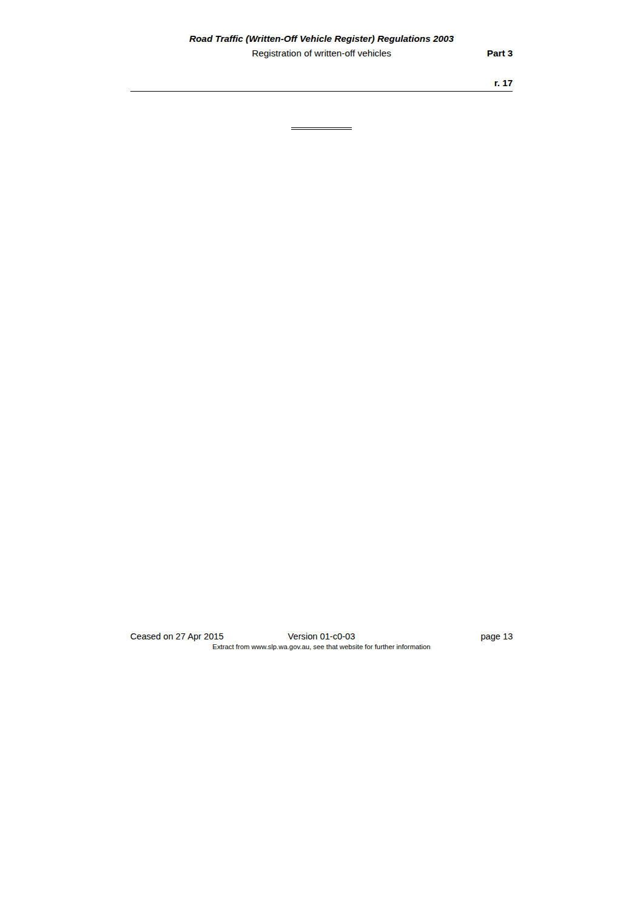Road Traffic (Written-Off Vehicle Register) Regulations 2003
Registration of written-off vehicles Part 3
r. 17
Ceased on 27 Apr 2015 Version 01-c0-03 page 13
Extract from www.slp.wa.gov.au, see that website for further information